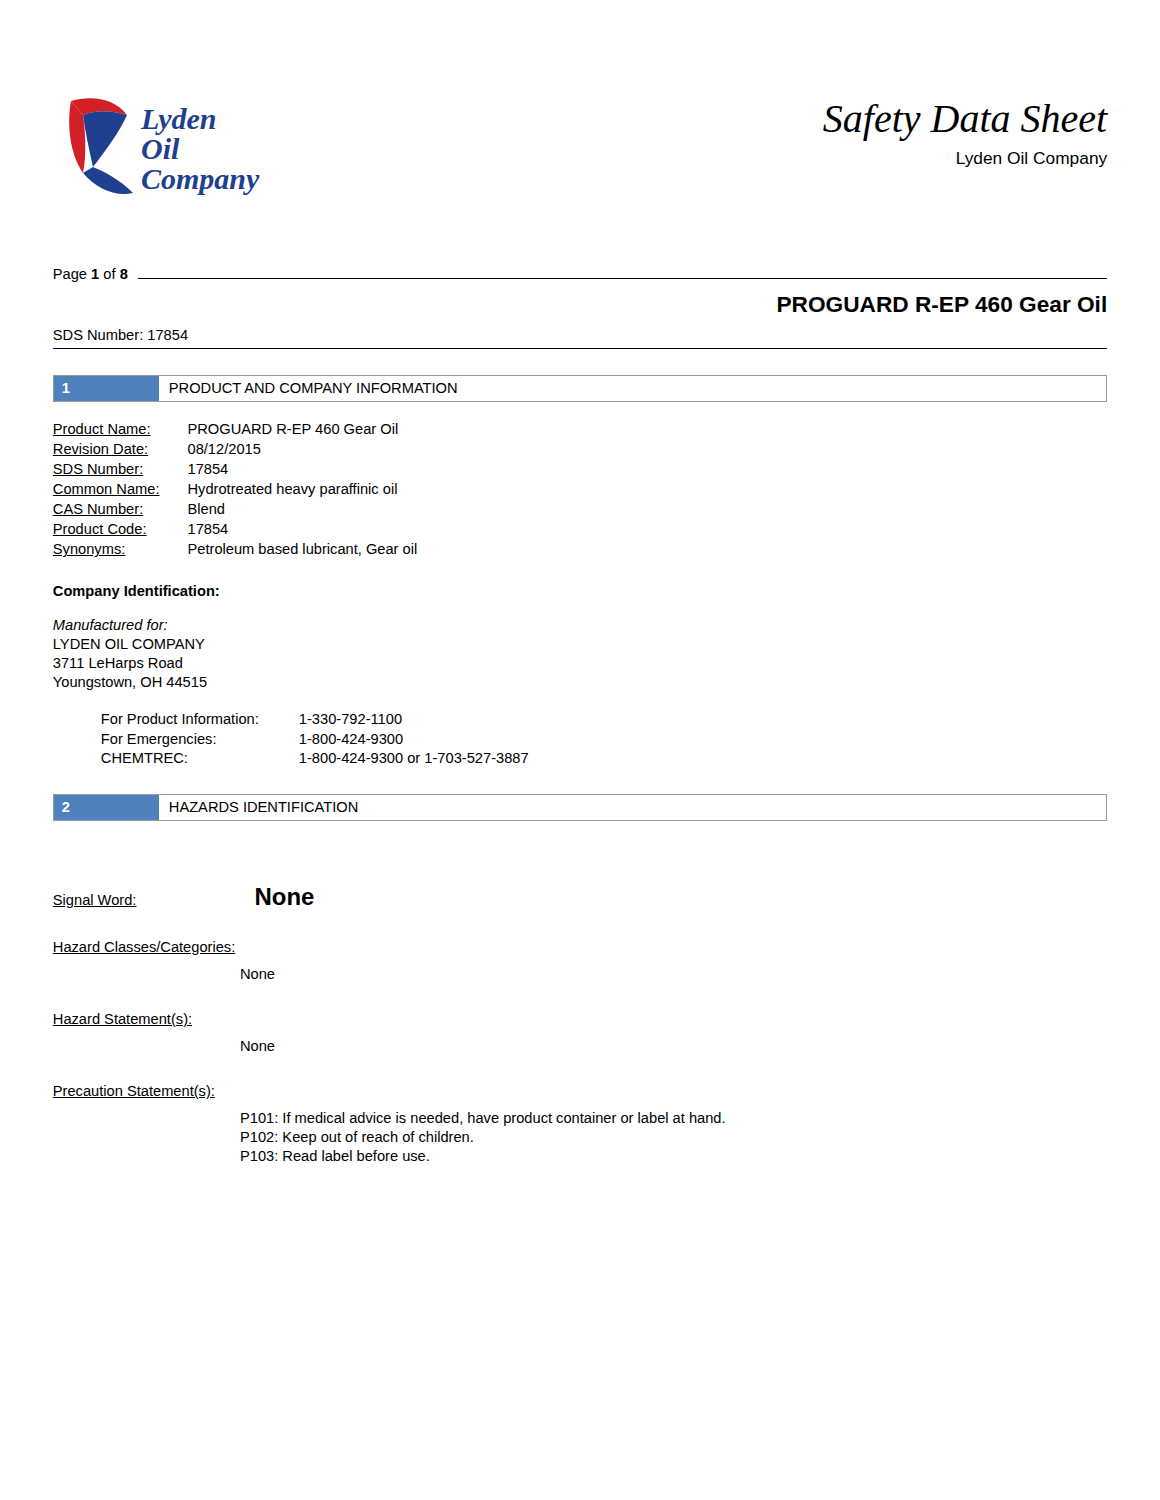Lyden Oil Company
Safety Data Sheet
Lyden Oil Company
Page 1 of 8
PROGUARD R-EP 460 Gear Oil
SDS Number: 17854
1
PRODUCT AND COMPANY INFORMATION
| Product Name: | PROGUARD R-EP 460 Gear Oil |
| Revision Date: | 08/12/2015 |
| SDS Number: | 17854 |
| Common Name: | Hydrotreated heavy paraffinic oil |
| CAS Number: | Blend |
| Product Code: | 17854 |
| Synonyms: | Petroleum based lubricant, Gear oil |
Company Identification:
Manufactured for:
LYDEN OIL COMPANY
3711 LeHarps Road
Youngstown, OH 44515
| For Product Information: | 1-330-792-1100 |
| For Emergencies: | 1-800-424-9300 |
| CHEMTREC: | 1-800-424-9300 or 1-703-527-3887 |
2
HAZARDS IDENTIFICATION
Signal Word:
None
Hazard Classes/Categories:
None
Hazard Statement(s):
None
Precaution Statement(s):
P101: If medical advice is needed, have product container or label at hand.
P102: Keep out of reach of children.
P103: Read label before use.